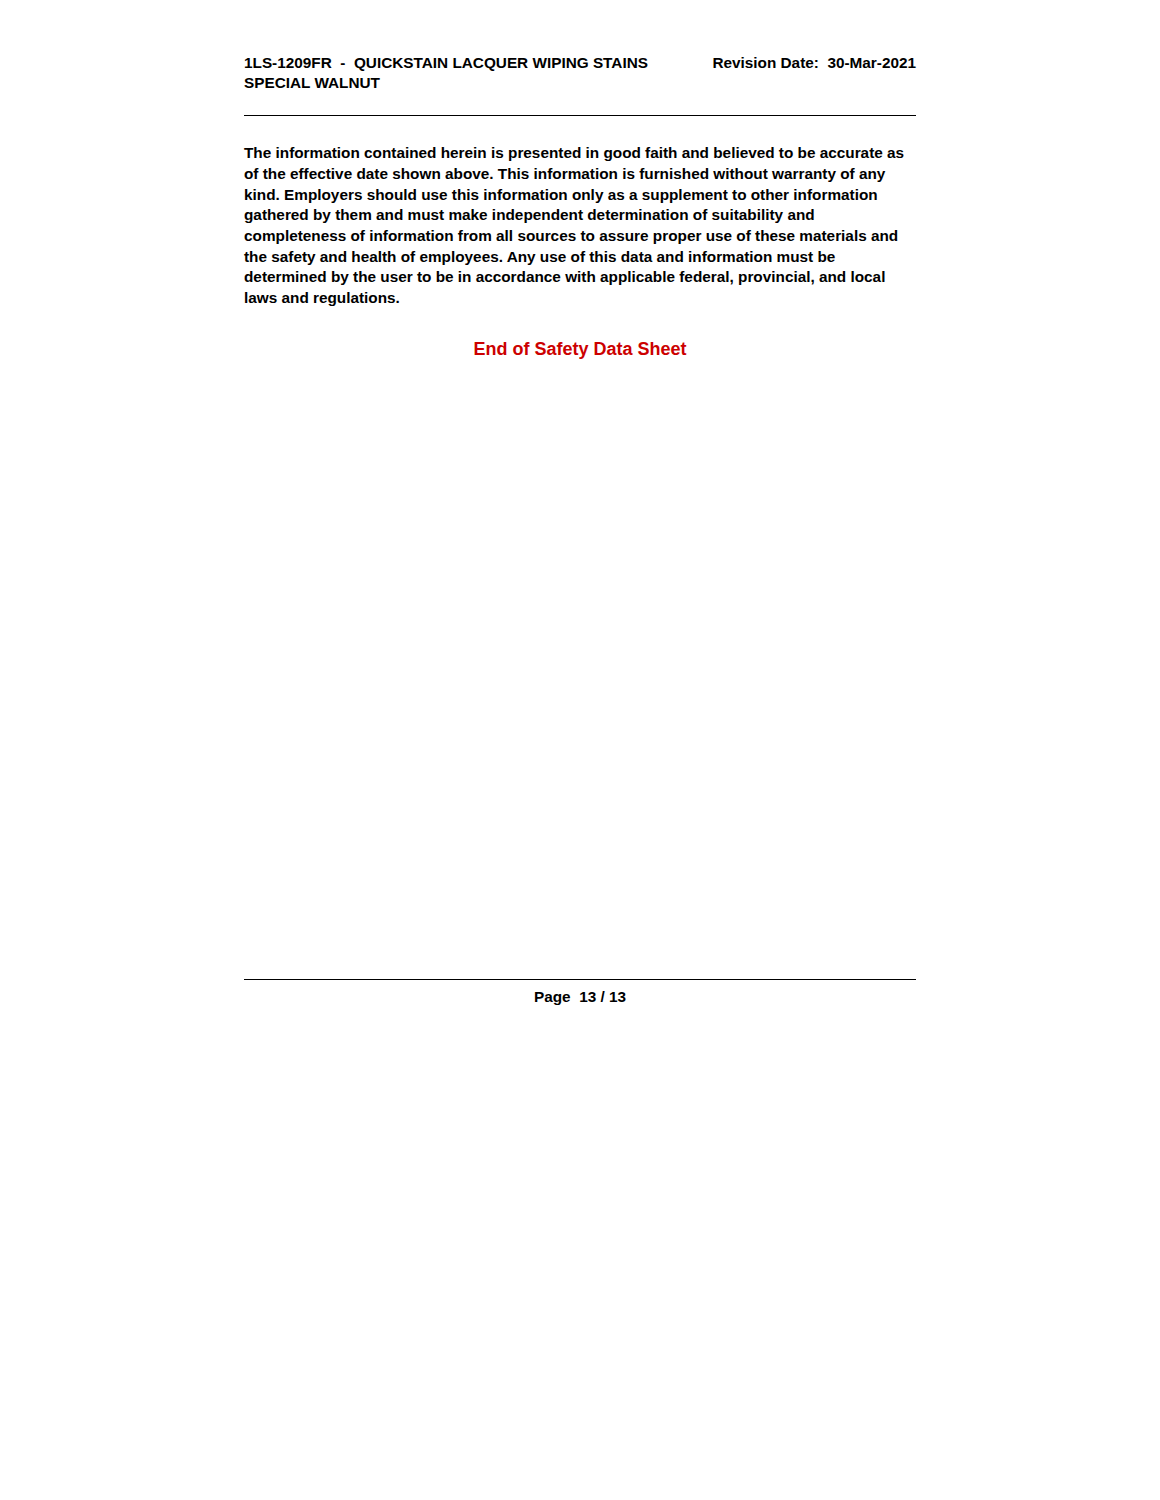1LS-1209FR - QUICKSTAIN LACQUER WIPING STAINS SPECIAL WALNUT
Revision Date: 30-Mar-2021
The information contained herein is presented in good faith and believed to be accurate as of the effective date shown above. This information is furnished without warranty of any kind. Employers should use this information only as a supplement to other information gathered by them and must make independent determination of suitability and completeness of information from all sources to assure proper use of these materials and the safety and health of employees. Any use of this data and information must be determined by the user to be in accordance with applicable federal, provincial, and local laws and regulations.
End of Safety Data Sheet
Page 13 / 13